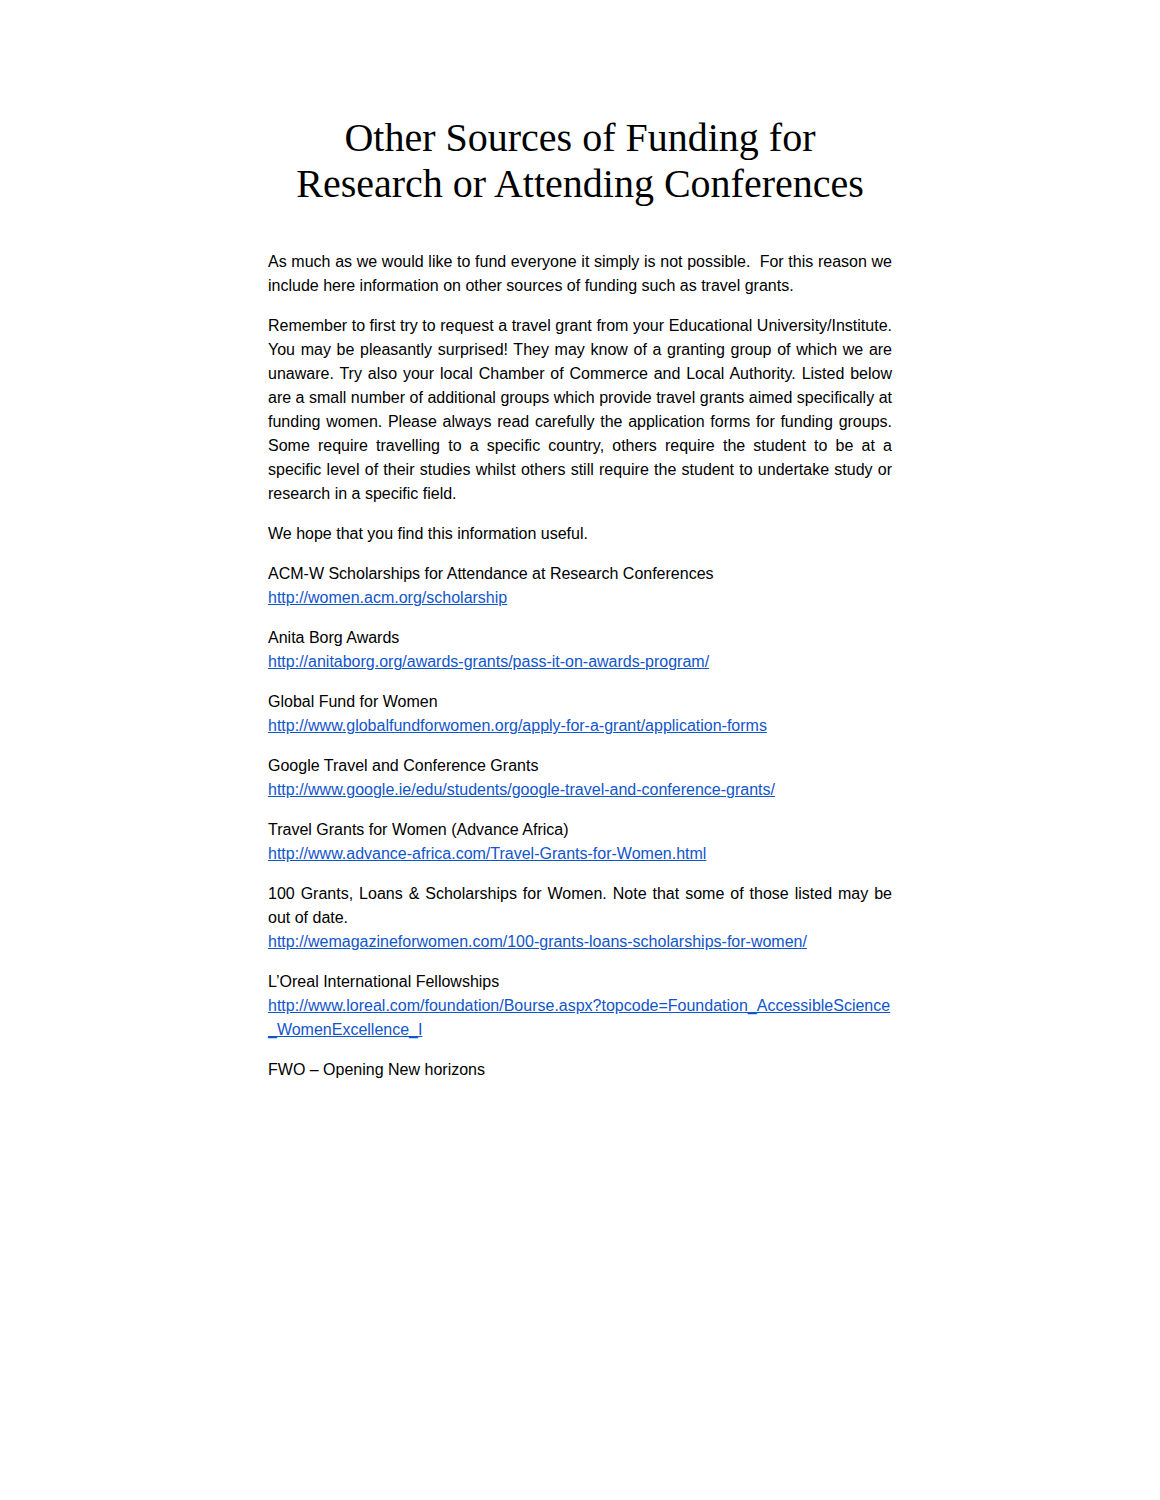Other Sources of Funding for Research or Attending Conferences
As much as we would like to fund everyone it simply is not possible. For this reason we include here information on other sources of funding such as travel grants.
Remember to first try to request a travel grant from your Educational University/Institute. You may be pleasantly surprised! They may know of a granting group of which we are unaware. Try also your local Chamber of Commerce and Local Authority. Listed below are a small number of additional groups which provide travel grants aimed specifically at funding women. Please always read carefully the application forms for funding groups. Some require travelling to a specific country, others require the student to be at a specific level of their studies whilst others still require the student to undertake study or research in a specific field.
We hope that you find this information useful.
ACM-W Scholarships for Attendance at Research Conferences
http://women.acm.org/scholarship
Anita Borg Awards
http://anitaborg.org/awards-grants/pass-it-on-awards-program/
Global Fund for Women
http://www.globalfundforwomen.org/apply-for-a-grant/application-forms
Google Travel and Conference Grants
http://www.google.ie/edu/students/google-travel-and-conference-grants/
Travel Grants for Women (Advance Africa)
http://www.advance-africa.com/Travel-Grants-for-Women.html
100 Grants, Loans & Scholarships for Women. Note that some of those listed may be out of date.
http://wemagazineforwomen.com/100-grants-loans-scholarships-for-women/
L’Oreal International Fellowships
http://www.loreal.com/foundation/Bourse.aspx?topcode=Foundation_AccessibleScience_WomenExcellence_I
FWO – Opening New horizons